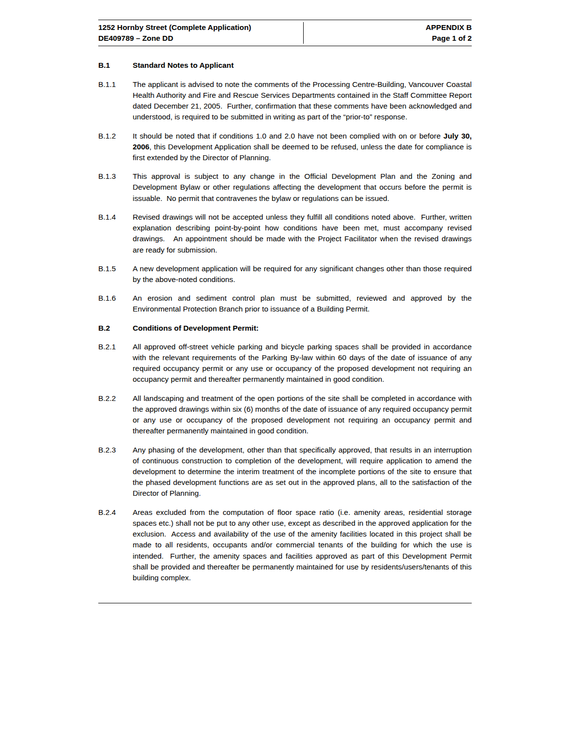1252 Hornby Street (Complete Application)
DE409789 – Zone DD
APPENDIX B
Page 1 of 2
B.1 Standard Notes to Applicant
B.1.1
The applicant is advised to note the comments of the Processing Centre-Building, Vancouver Coastal Health Authority and Fire and Rescue Services Departments contained in the Staff Committee Report dated December 21, 2005. Further, confirmation that these comments have been acknowledged and understood, is required to be submitted in writing as part of the “prior-to” response.
B.1.2
It should be noted that if conditions 1.0 and 2.0 have not been complied with on or before July 30, 2006, this Development Application shall be deemed to be refused, unless the date for compliance is first extended by the Director of Planning.
B.1.3
This approval is subject to any change in the Official Development Plan and the Zoning and Development Bylaw or other regulations affecting the development that occurs before the permit is issuable. No permit that contravenes the bylaw or regulations can be issued.
B.1.4
Revised drawings will not be accepted unless they fulfill all conditions noted above. Further, written explanation describing point-by-point how conditions have been met, must accompany revised drawings. An appointment should be made with the Project Facilitator when the revised drawings are ready for submission.
B.1.5
A new development application will be required for any significant changes other than those required by the above-noted conditions.
B.1.6
An erosion and sediment control plan must be submitted, reviewed and approved by the Environmental Protection Branch prior to issuance of a Building Permit.
B.2 Conditions of Development Permit:
B.2.1
All approved off-street vehicle parking and bicycle parking spaces shall be provided in accordance with the relevant requirements of the Parking By-law within 60 days of the date of issuance of any required occupancy permit or any use or occupancy of the proposed development not requiring an occupancy permit and thereafter permanently maintained in good condition.
B.2.2
All landscaping and treatment of the open portions of the site shall be completed in accordance with the approved drawings within six (6) months of the date of issuance of any required occupancy permit or any use or occupancy of the proposed development not requiring an occupancy permit and thereafter permanently maintained in good condition.
B.2.3
Any phasing of the development, other than that specifically approved, that results in an interruption of continuous construction to completion of the development, will require application to amend the development to determine the interim treatment of the incomplete portions of the site to ensure that the phased development functions are as set out in the approved plans, all to the satisfaction of the Director of Planning.
B.2.4
Areas excluded from the computation of floor space ratio (i.e. amenity areas, residential storage spaces etc.) shall not be put to any other use, except as described in the approved application for the exclusion. Access and availability of the use of the amenity facilities located in this project shall be made to all residents, occupants and/or commercial tenants of the building for which the use is intended. Further, the amenity spaces and facilities approved as part of this Development Permit shall be provided and thereafter be permanently maintained for use by residents/users/tenants of this building complex.